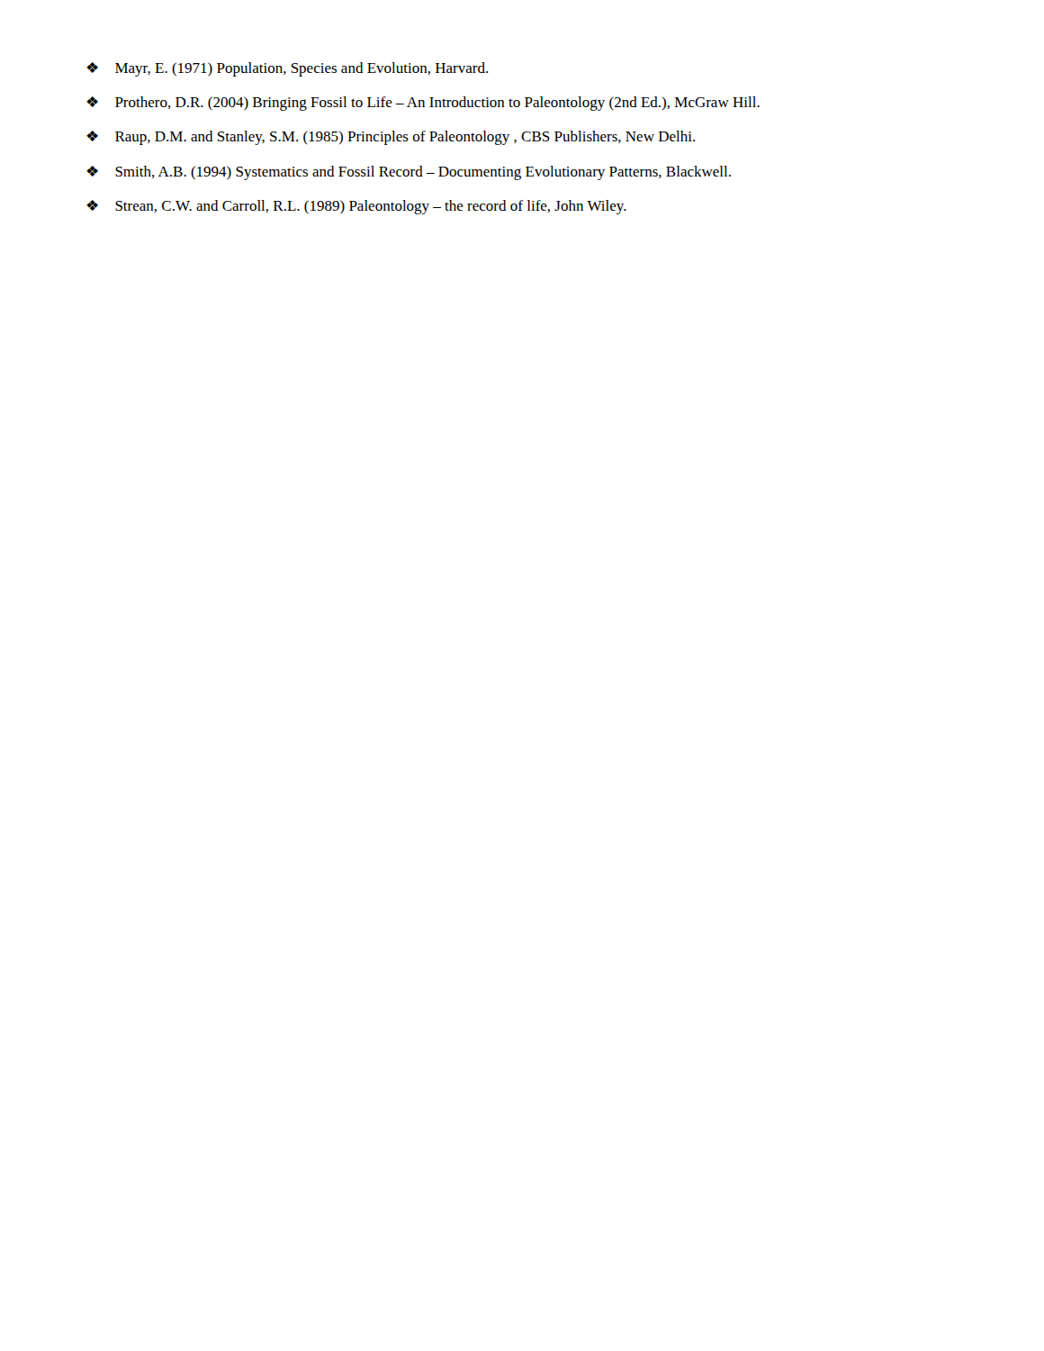Mayr, E. (1971) Population, Species and Evolution, Harvard.
Prothero, D.R. (2004) Bringing Fossil to Life – An Introduction to Paleontology (2nd Ed.), McGraw Hill.
Raup, D.M. and Stanley, S.M. (1985) Principles of Paleontology , CBS Publishers, New Delhi.
Smith, A.B. (1994) Systematics and Fossil Record – Documenting Evolutionary Patterns, Blackwell.
Strean, C.W. and Carroll, R.L. (1989) Paleontology – the record of life, John Wiley.